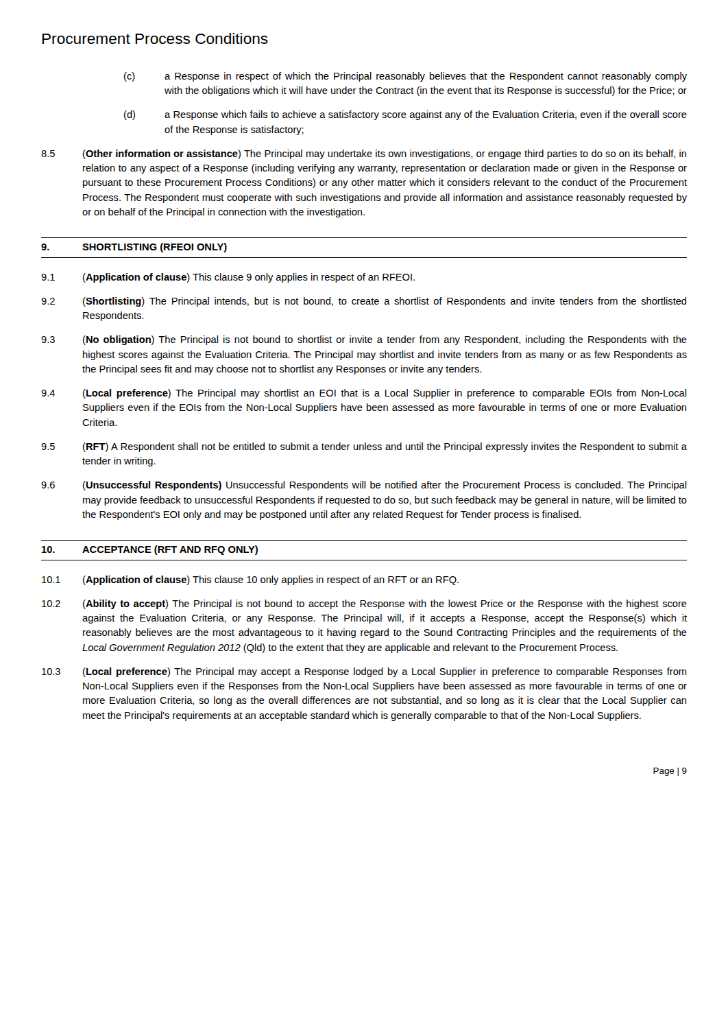Procurement Process Conditions
(c)
a Response in respect of which the Principal reasonably believes that the Respondent cannot reasonably comply with the obligations which it will have under the Contract (in the event that its Response is successful) for the Price; or
(d)
a Response which fails to achieve a satisfactory score against any of the Evaluation Criteria, even if the overall score of the Response is satisfactory;
8.5
(Other information or assistance) The Principal may undertake its own investigations, or engage third parties to do so on its behalf, in relation to any aspect of a Response (including verifying any warranty, representation or declaration made or given in the Response or pursuant to these Procurement Process Conditions) or any other matter which it considers relevant to the conduct of the Procurement Process. The Respondent must cooperate with such investigations and provide all information and assistance reasonably requested by or on behalf of the Principal in connection with the investigation.
9.
SHORTLISTING (RFEOI ONLY)
9.1
(Application of clause) This clause 9 only applies in respect of an RFEOI.
9.2
(Shortlisting) The Principal intends, but is not bound, to create a shortlist of Respondents and invite tenders from the shortlisted Respondents.
9.3
(No obligation) The Principal is not bound to shortlist or invite a tender from any Respondent, including the Respondents with the highest scores against the Evaluation Criteria. The Principal may shortlist and invite tenders from as many or as few Respondents as the Principal sees fit and may choose not to shortlist any Responses or invite any tenders.
9.4
(Local preference) The Principal may shortlist an EOI that is a Local Supplier in preference to comparable EOIs from Non-Local Suppliers even if the EOIs from the Non-Local Suppliers have been assessed as more favourable in terms of one or more Evaluation Criteria.
9.5
(RFT) A Respondent shall not be entitled to submit a tender unless and until the Principal expressly invites the Respondent to submit a tender in writing.
9.6
(Unsuccessful Respondents) Unsuccessful Respondents will be notified after the Procurement Process is concluded. The Principal may provide feedback to unsuccessful Respondents if requested to do so, but such feedback may be general in nature, will be limited to the Respondent's EOI only and may be postponed until after any related Request for Tender process is finalised.
10.
ACCEPTANCE (RFT AND RFQ ONLY)
10.1
(Application of clause) This clause 10 only applies in respect of an RFT or an RFQ.
10.2
(Ability to accept) The Principal is not bound to accept the Response with the lowest Price or the Response with the highest score against the Evaluation Criteria, or any Response. The Principal will, if it accepts a Response, accept the Response(s) which it reasonably believes are the most advantageous to it having regard to the Sound Contracting Principles and the requirements of the Local Government Regulation 2012 (Qld) to the extent that they are applicable and relevant to the Procurement Process.
10.3
(Local preference) The Principal may accept a Response lodged by a Local Supplier in preference to comparable Responses from Non-Local Suppliers even if the Responses from the Non-Local Suppliers have been assessed as more favourable in terms of one or more Evaluation Criteria, so long as the overall differences are not substantial, and so long as it is clear that the Local Supplier can meet the Principal's requirements at an acceptable standard which is generally comparable to that of the Non-Local Suppliers.
Page | 9